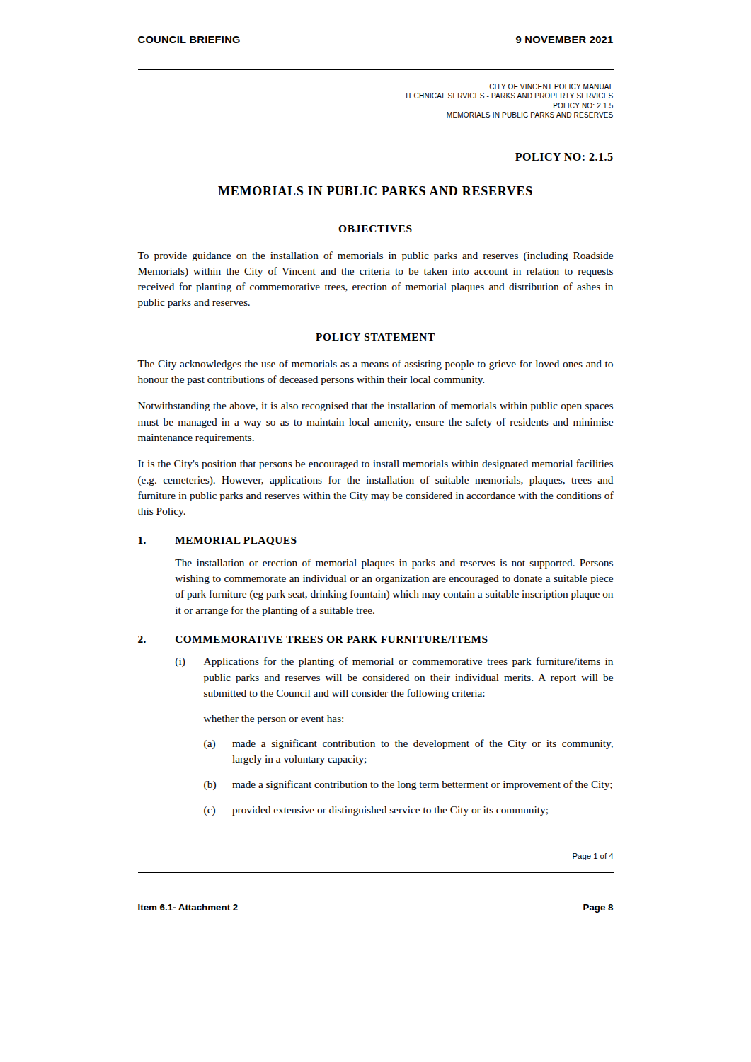COUNCIL BRIEFING 9 NOVEMBER 2021
CITY OF VINCENT POLICY MANUAL
TECHNICAL SERVICES - PARKS AND PROPERTY SERVICES
POLICY NO: 2.1.5
MEMORIALS IN PUBLIC PARKS AND RESERVES
POLICY NO: 2.1.5
MEMORIALS IN PUBLIC PARKS AND RESERVES
OBJECTIVES
To provide guidance on the installation of memorials in public parks and reserves (including Roadside Memorials) within the City of Vincent and the criteria to be taken into account in relation to requests received for planting of commemorative trees, erection of memorial plaques and distribution of ashes in public parks and reserves.
POLICY STATEMENT
The City acknowledges the use of memorials as a means of assisting people to grieve for loved ones and to honour the past contributions of deceased persons within their local community.
Notwithstanding the above, it is also recognised that the installation of memorials within public open spaces must be managed in a way so as to maintain local amenity, ensure the safety of residents and minimise maintenance requirements.
It is the City's position that persons be encouraged to install memorials within designated memorial facilities (e.g. cemeteries). However, applications for the installation of suitable memorials, plaques, trees and furniture in public parks and reserves within the City may be considered in accordance with the conditions of this Policy.
1. MEMORIAL PLAQUES
The installation or erection of memorial plaques in parks and reserves is not supported. Persons wishing to commemorate an individual or an organization are encouraged to donate a suitable piece of park furniture (eg park seat, drinking fountain) which may contain a suitable inscription plaque on it or arrange for the planting of a suitable tree.
2. COMMEMORATIVE TREES OR PARK FURNITURE/ITEMS
(i) Applications for the planting of memorial or commemorative trees park furniture/items in public parks and reserves will be considered on their individual merits. A report will be submitted to the Council and will consider the following criteria:
whether the person or event has:
(a) made a significant contribution to the development of the City or its community, largely in a voluntary capacity;
(b) made a significant contribution to the long term betterment or improvement of the City;
(c) provided extensive or distinguished service to the City or its community;
Page 1 of 4
Item 6.1- Attachment 2 Page 8